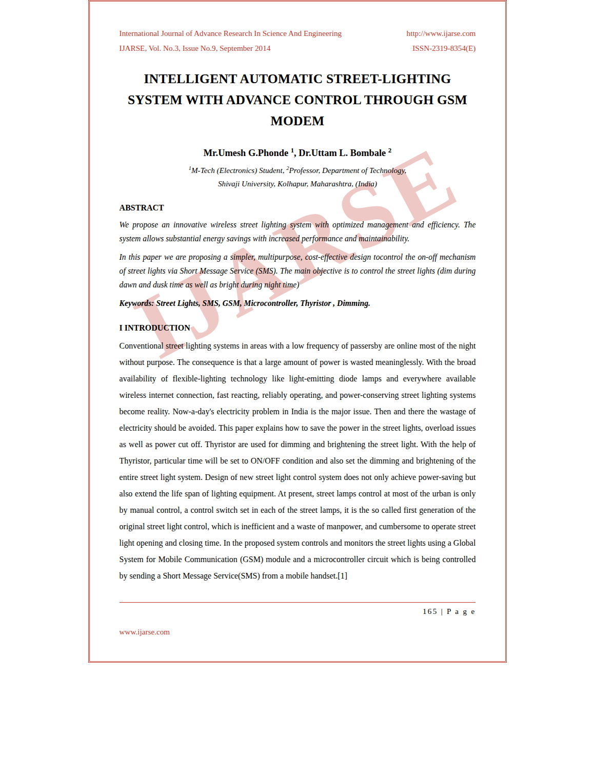IJARSE
International Journal of Advance Research In Science And Engineering http://www.ijarse.com
IJARSE, Vol. No.3, Issue No.9, September 2014 ISSN-2319-8354(E)
INTELLIGENT AUTOMATIC STREET-LIGHTING SYSTEM WITH ADVANCE CONTROL THROUGH GSM MODEM
Mr.Umesh G.Phonde 1, Dr.Uttam L. Bombale 2
1M-Tech (Electronics) Student, 2Professor, Department of Technology,
Shivaji University, Kolhapur, Maharashtra, (India)
ABSTRACT
We propose an innovative wireless street lighting system with optimized management and efficiency. The system allows substantial energy savings with increased performance and maintainability.
In this paper we are proposing a simpler, multipurpose, cost-effective design tocontrol the on-off mechanism of street lights via Short Message Service (SMS). The main objective is to control the street lights (dim during dawn and dusk time as well as bright during night time)
Keywords: Street Lights, SMS, GSM, Microcontroller, Thyristor , Dimming.
I INTRODUCTION
Conventional street lighting systems in areas with a low frequency of passersby are online most of the night without purpose. The consequence is that a large amount of power is wasted meaninglessly. With the broad availability of flexible-lighting technology like light-emitting diode lamps and everywhere available wireless internet connection, fast reacting, reliably operating, and power-conserving street lighting systems become reality. Now-a-day's electricity problem in India is the major issue. Then and there the wastage of electricity should be avoided. This paper explains how to save the power in the street lights, overload issues as well as power cut off. Thyristor are used for dimming and brightening the street light. With the help of Thyristor, particular time will be set to ON/OFF condition and also set the dimming and brightening of the entire street light system. Design of new street light control system does not only achieve power-saving but also extend the life span of lighting equipment. At present, street lamps control at most of the urban is only by manual control, a control switch set in each of the street lamps, it is the so called first generation of the original street light control, which is inefficient and a waste of manpower, and cumbersome to operate street light opening and closing time. In the proposed system controls and monitors the street lights using a Global System for Mobile Communication (GSM) module and a microcontroller circuit which is being controlled by sending a Short Message Service(SMS) from a mobile handset.[1]
165 | P a g e
www.ijarse.com